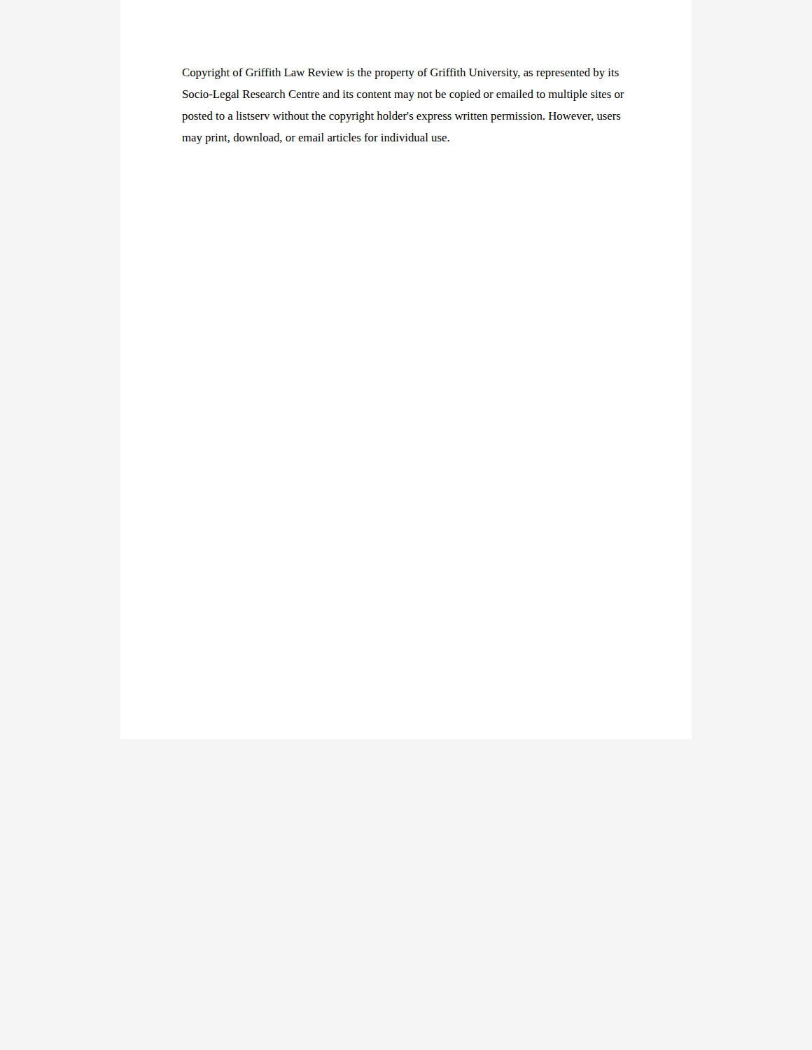Copyright of Griffith Law Review is the property of Griffith University, as represented by its Socio-Legal Research Centre and its content may not be copied or emailed to multiple sites or posted to a listserv without the copyright holder's express written permission. However, users may print, download, or email articles for individual use.